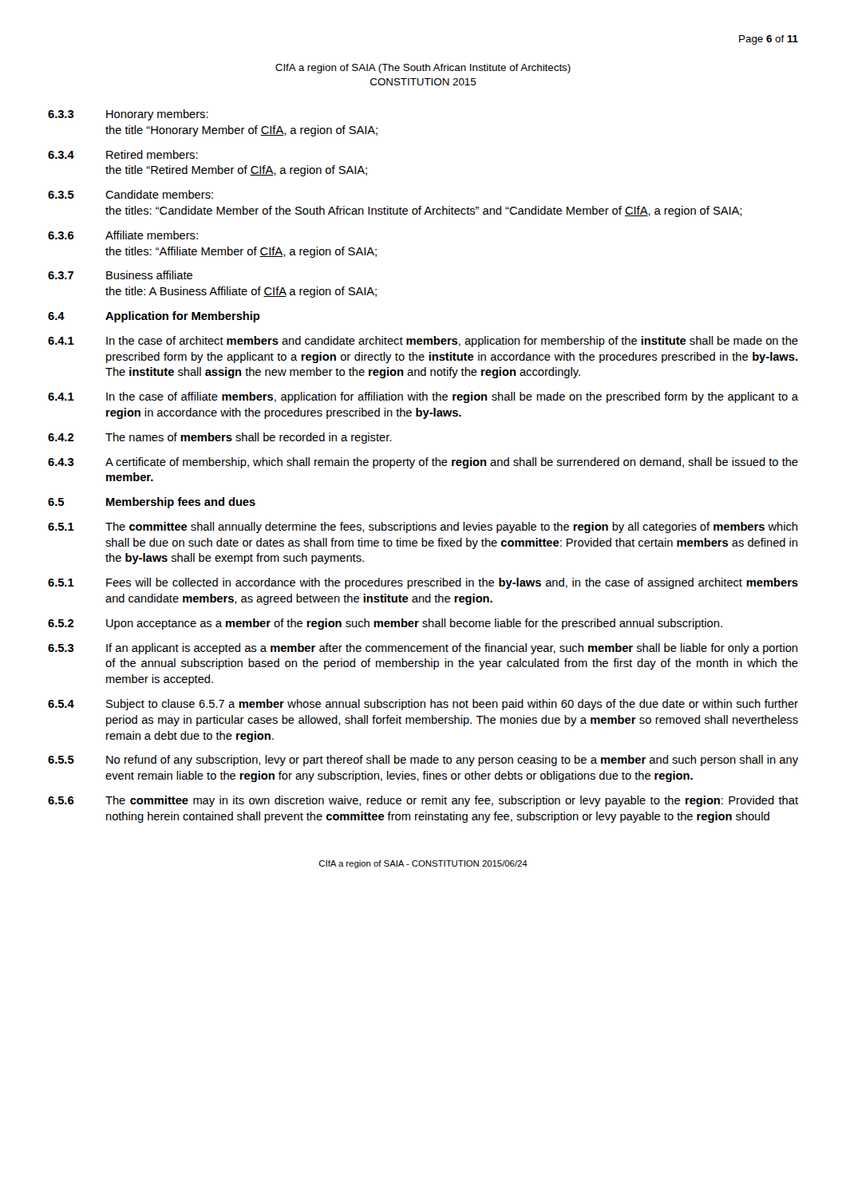Page 6 of 11
CIfA a region of SAIA (The South African Institute of Architects)
CONSTITUTION 2015
| 6.3.3 | Honorary members: the title “Honorary Member of CIfA , a region of SAIA; |
| 6.3.4 | Retired members: the title “Retired Member of CIfA , a region of SAIA; |
| 6.3.5 | Candidate members: the titles: “Candidate Member of the South African Institute of Architects” and “Candidate Member of CIfA , a region of SAIA; |
| 6.3.6 | Affiliate members: the titles: “Affiliate Member of CIfA , a region of SAIA; |
| 6.3.7 | Business affiliate the title: A Business Affiliate of CIfA a region of SAIA; |
| 6.4 | Application for Membership |
| 6.4.1 | In the case of architect members and candidate architect members , application for membership of the institute shall be made on the prescribed form by the applicant to a region or directly to the institute in accordance with the procedures prescribed in the by-laws. The institute shall assign the new member to the region and notify the region accordingly. |
| 6.4.1 | In the case of affiliate members , application for affiliation with the region shall be made on the prescribed form by the applicant to a region in accordance with the procedures prescribed in the by-laws. |
| 6.4.2 | The names of members shall be recorded in a register. |
| 6.4.3 | A certificate of membership, which shall remain the property of the region and shall be surrendered on demand, shall be issued to the member. |
| 6.5 | Membership fees and dues |
| 6.5.1 | The committee shall annually determine the fees, subscriptions and levies payable to the region by all categories of members which shall be due on such date or dates as shall from time to time be fixed by the committee : Provided that certain members as defined in the by-laws shall be exempt from such payments. |
| 6.5.1 | Fees will be collected in accordance with the procedures prescribed in the by-laws and, in the case of assigned architect members and candidate members , as agreed between the institute and the region. |
| 6.5.2 | Upon acceptance as a member of the region such member shall become liable for the prescribed annual subscription. |
| 6.5.3 | If an applicant is accepted as a member after the commencement of the financial year, such member shall be liable for only a portion of the annual subscription based on the period of membership in the year calculated from the first day of the month in which the member is accepted. |
| 6.5.4 | Subject to clause 6.5.7 a member whose annual subscription has not been paid within 60 days of the due date or within such further period as may in particular cases be allowed, shall forfeit membership. The monies due by a member so removed shall nevertheless remain a debt due to the region . |
| 6.5.5 | No refund of any subscription, levy or part thereof shall be made to any person ceasing to be a member and such person shall in any event remain liable to the region for any subscription, levies, fines or other debts or obligations due to the region. |
| 6.5.6 | The committee may in its own discretion waive, reduce or remit any fee, subscription or levy payable to the region : Provided that nothing herein contained shall prevent the committee from reinstating any fee, subscription or levy payable to the region should |
CIfA a region of SAIA - CONSTITUTION 2015/06/24